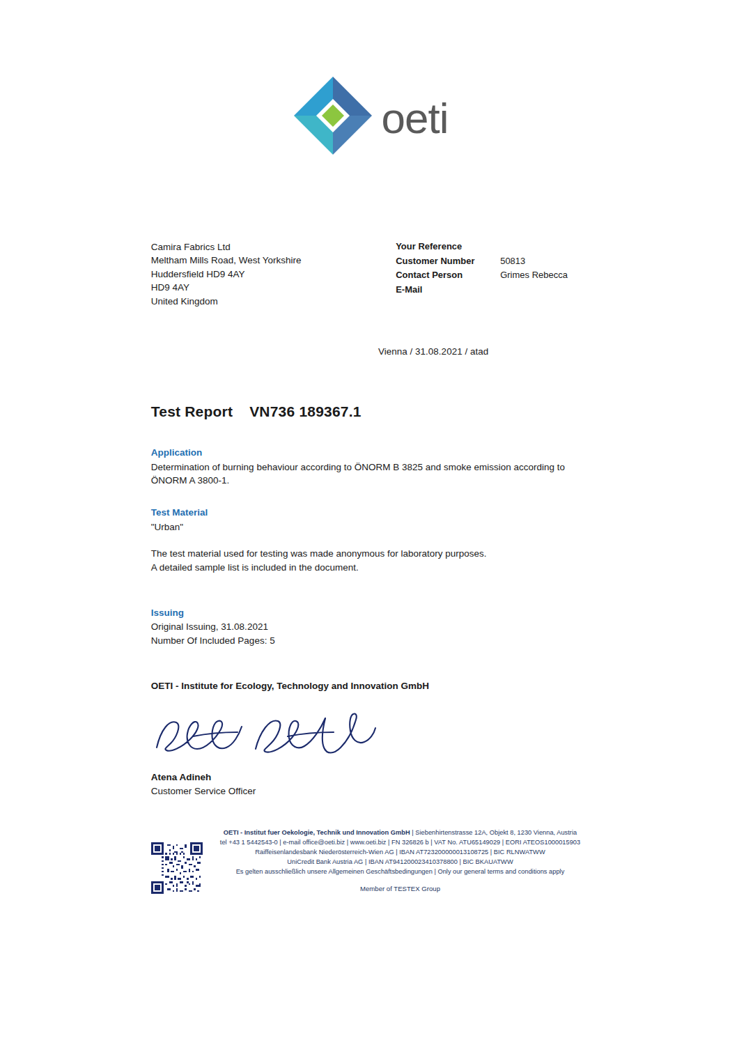oeti
Camira Fabrics Ltd
Meltham Mills Road, West Yorkshire
Huddersfield HD9 4AY
HD9 4AY
United Kingdom
Your Reference
Customer Number 50813
Contact Person Grimes Rebecca
E-Mail
Vienna / 31.08.2021 / atad
Test Report VN736 189367.1
Application
Determination of burning behaviour according to ÖNORM B 3825 and smoke emission according to
ÖNORM A 3800-1.
Test Material
"Urban"
The test material used for testing was made anonymous for laboratory purposes.
A detailed sample list is included in the document.
Issuing
Original Issuing, 31.08.2021
Number Of Included Pages: 5
OETI - Institute for Ecology, Technology and Innovation GmbH
Atena Adineh
Customer Service Officer
Akkreditierung Austria ISO/IEC 17025 A 0012
OETI - Institut fuer Oekologie, Technik und Innovation GmbH | Siebenhirtenstrasse 12A, Objekt 8, 1230 Vienna, Austria
tel +43 1 5442543-0 | e-mail office@oeti.biz | www.oeti.biz | FN 326826 b | VAT No. ATU65149029 | EORI ATEOS1000015903
Raiffeisenlandesbank Niederösterreich-Wien AG | IBAN AT723200000013108725 | BIC RLNWATWW
UniCredit Bank Austria AG | IBAN AT941200023410378800 | BIC BKAUATWW
Es gelten ausschließlich unsere Allgemeinen Geschäftsbedingungen | Only our general terms and conditions apply
Member of TESTEX Group